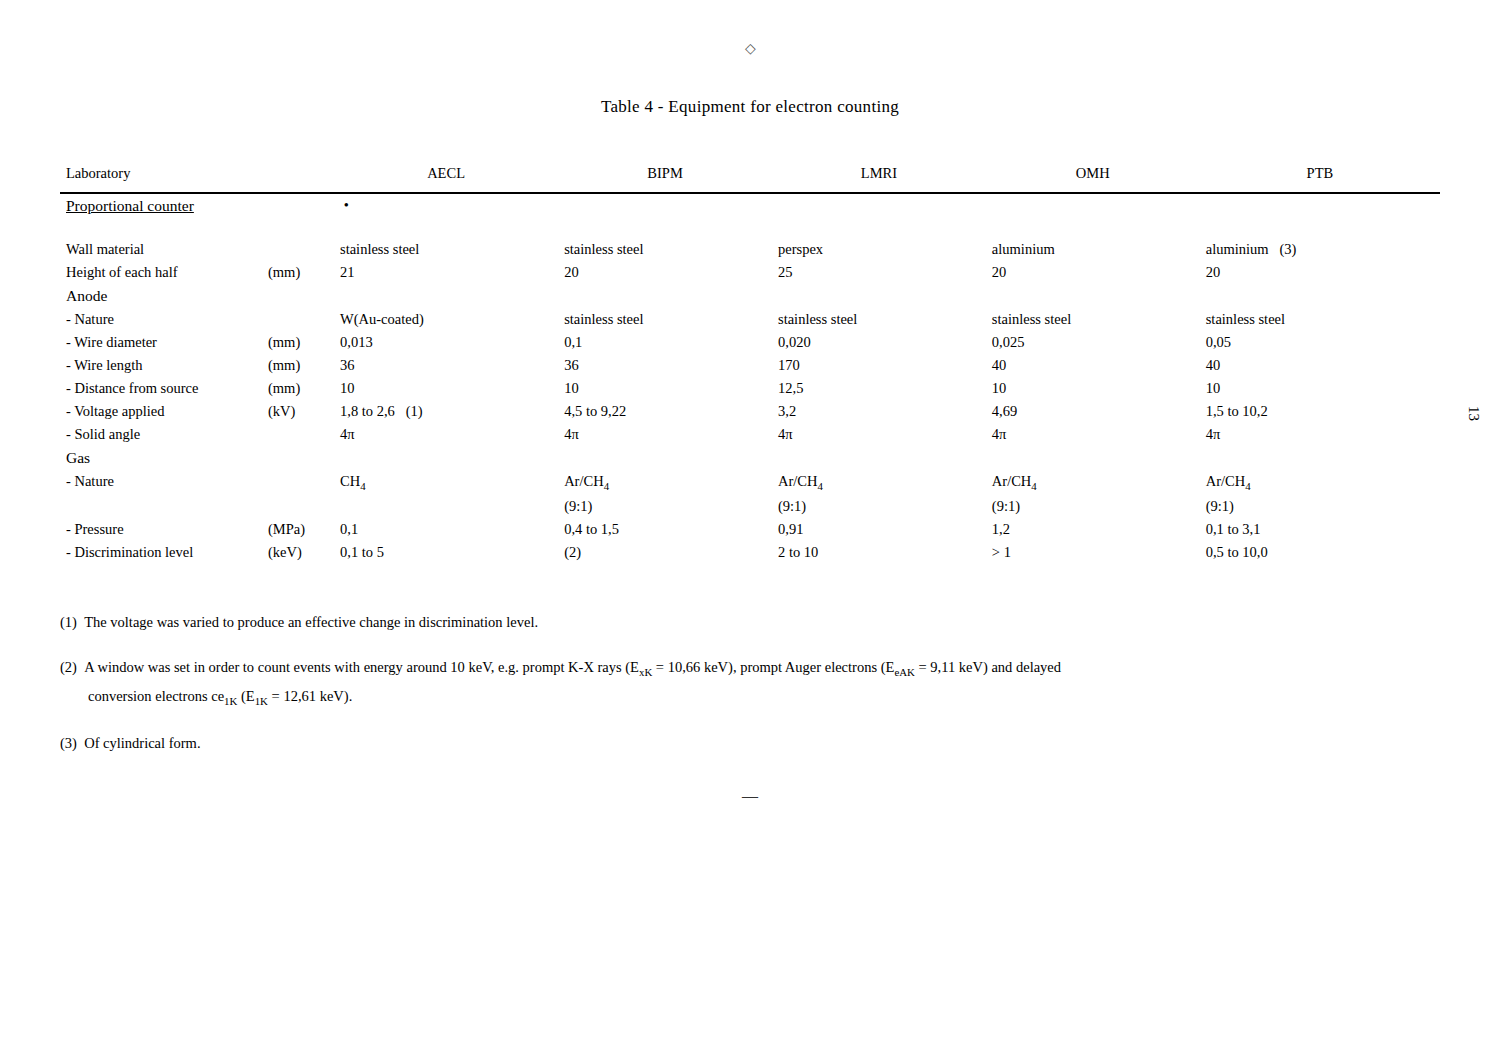◇
13
Table 4 - Equipment for electron counting
| Laboratory | | AECL | BIPM | LMRI | OMH | PTB |
| --- | --- | --- | --- | --- | --- | --- |
| Proportional counter | | • | | | | |
| Wall material | | stainless steel | stainless steel | perspex | aluminium | aluminium (3) |
| Height of each half | (mm) | 21 | 20 | 25 | 20 | 20 |
| Anode | | | | | | |
| - Nature | | W(Au-coated) | stainless steel | stainless steel | stainless steel | stainless steel |
| - Wire diameter | (mm) | 0,013 | 0,1 | 0,020 | 0,025 | 0,05 |
| - Wire length | (mm) | 36 | 36 | 170 | 40 | 40 |
| - Distance from source | (mm) | 10 | 10 | 12,5 | 10 | 10 |
| - Voltage applied | (kV) | 1,8 to 2,6 (1) | 4,5 to 9,22 | 3,2 | 4,69 | 1,5 to 10,2 |
| - Solid angle | | 4π | 4π | 4π | 4π | 4π |
| Gas | | | | | | |
| - Nature | | CH 4 | Ar/CH 4 | Ar/CH 4 | Ar/CH 4 | Ar/CH 4 |
| | | | (9:1) | (9:1) | (9:1) | (9:1) |
| - Pressure | (MPa) | 0,1 | 0,4 to 1,5 | 0,91 | 1,2 | 0,1 to 3,1 |
| - Discrimination level | (keV) | 0,1 to 5 | (2) | 2 to 10 | > 1 | 0,5 to 10,0 |
(1) The voltage was varied to produce an effective change in discrimination level.
(2) A window was set in order to count events with energy around 10 keV, e.g. prompt K-X rays (ExK = 10,66 keV), prompt Auger electrons (EeAK = 9,11 keV) and delayed conversion electrons ce1K (E1K = 12,61 keV).
(3) Of cylindrical form.
—